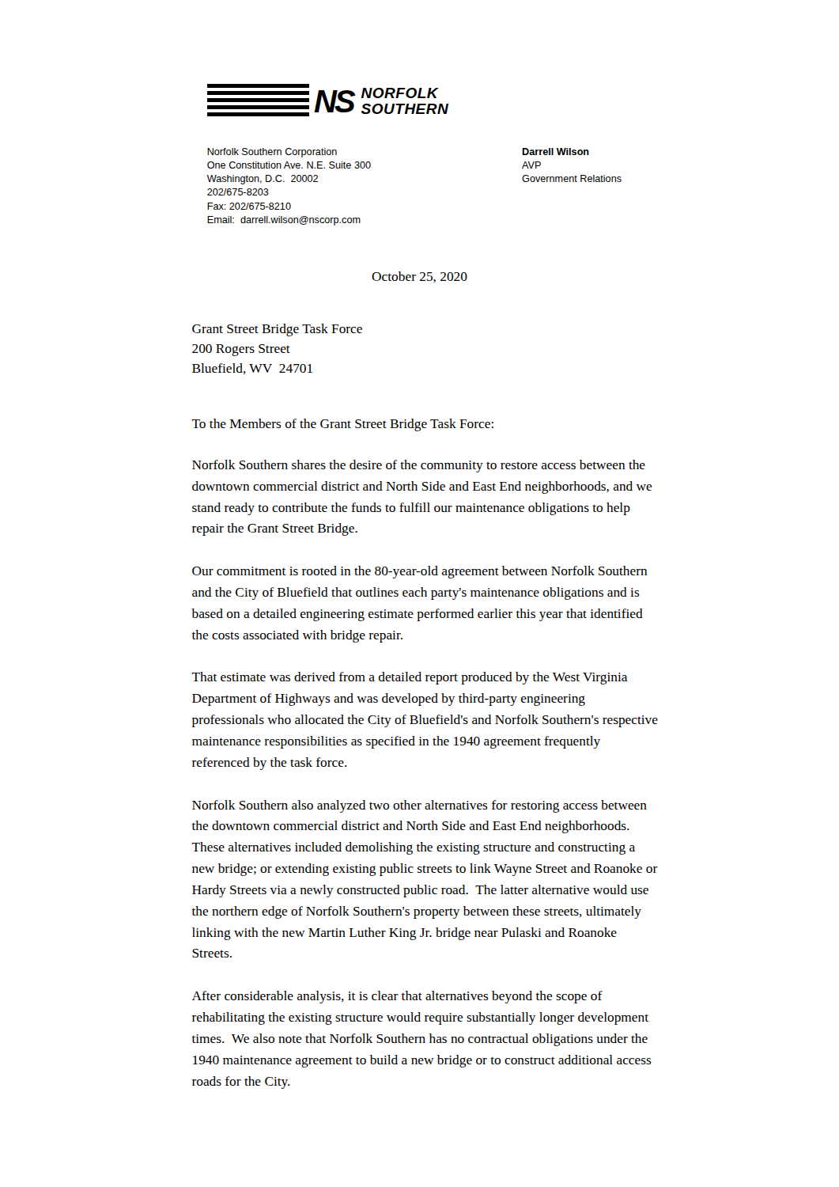NS
NORFOLK
SOUTHERN
Norfolk Southern Corporation
One Constitution Ave. N.E. Suite 300
Washington, D.C. 20002
202/675-8203
Fax: 202/675-8210
Email: darrell.wilson@nscorp.com
Darrell Wilson
AVP
Government Relations
October 25, 2020
Grant Street Bridge Task Force
200 Rogers Street
Bluefield, WV 24701
To the Members of the Grant Street Bridge Task Force:
Norfolk Southern shares the desire of the community to restore access between the downtown commercial district and North Side and East End neighborhoods, and we stand ready to contribute the funds to fulfill our maintenance obligations to help repair the Grant Street Bridge.
Our commitment is rooted in the 80-year-old agreement between Norfolk Southern and the City of Bluefield that outlines each party's maintenance obligations and is based on a detailed engineering estimate performed earlier this year that identified the costs associated with bridge repair.
That estimate was derived from a detailed report produced by the West Virginia Department of Highways and was developed by third-party engineering professionals who allocated the City of Bluefield's and Norfolk Southern's respective maintenance responsibilities as specified in the 1940 agreement frequently referenced by the task force.
Norfolk Southern also analyzed two other alternatives for restoring access between the downtown commercial district and North Side and East End neighborhoods. These alternatives included demolishing the existing structure and constructing a new bridge; or extending existing public streets to link Wayne Street and Roanoke or Hardy Streets via a newly constructed public road. The latter alternative would use the northern edge of Norfolk Southern's property between these streets, ultimately linking with the new Martin Luther King Jr. bridge near Pulaski and Roanoke Streets.
After considerable analysis, it is clear that alternatives beyond the scope of rehabilitating the existing structure would require substantially longer development times. We also note that Norfolk Southern has no contractual obligations under the 1940 maintenance agreement to build a new bridge or to construct additional access roads for the City.